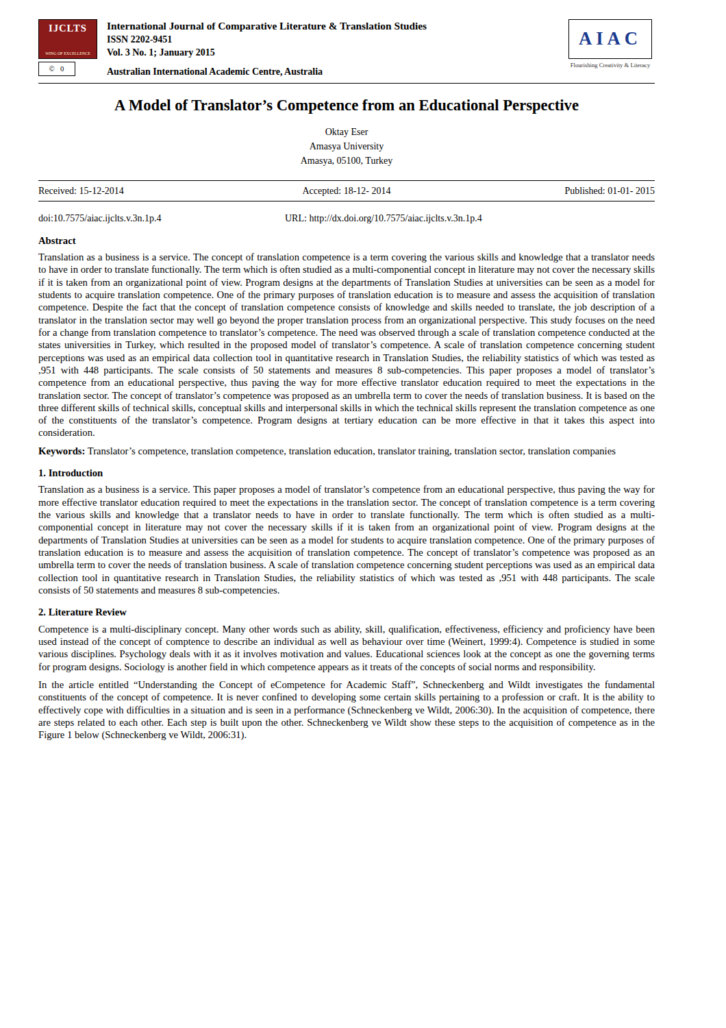IJCLTS
WING OF EXCELLENCE
© 0
International Journal of Comparative Literature & Translation Studies
ISSN 2202-9451
Vol. 3 No. 1; January 2015
Australian International Academic Centre, Australia
AIAC
Flourishing Creativity & Literacy
A Model of Translator’s Competence from an Educational Perspective
Oktay Eser
Amasya University
Amasya, 05100, Turkey
Received: 15-12-2014
Accepted: 18-12- 2014
Published: 01-01- 2015
doi:10.7575/aiac.ijclts.v.3n.1p.4
URL: http://dx.doi.org/10.7575/aiac.ijclts.v.3n.1p.4
Abstract
Translation as a business is a service. The concept of translation competence is a term covering the various skills and knowledge that a translator needs to have in order to translate functionally. The term which is often studied as a multi-componential concept in literature may not cover the necessary skills if it is taken from an organizational point of view. Program designs at the departments of Translation Studies at universities can be seen as a model for students to acquire translation competence. One of the primary purposes of translation education is to measure and assess the acquisition of translation competence. Despite the fact that the concept of translation competence consists of knowledge and skills needed to translate, the job description of a translator in the translation sector may well go beyond the proper translation process from an organizational perspective. This study focuses on the need for a change from translation competence to translator’s competence. The need was observed through a scale of translation competence conducted at the states universities in Turkey, which resulted in the proposed model of translator’s competence. A scale of translation competence concerning student perceptions was used as an empirical data collection tool in quantitative research in Translation Studies, the reliability statistics of which was tested as ,951 with 448 participants. The scale consists of 50 statements and measures 8 sub-competencies. This paper proposes a model of translator’s competence from an educational perspective, thus paving the way for more effective translator education required to meet the expectations in the translation sector. The concept of translator’s competence was proposed as an umbrella term to cover the needs of translation business. It is based on the three different skills of technical skills, conceptual skills and interpersonal skills in which the technical skills represent the translation competence as one of the constituents of the translator’s competence. Program designs at tertiary education can be more effective in that it takes this aspect into consideration.
Keywords: Translator’s competence, translation competence, translation education, translator training, translation sector, translation companies
1. Introduction
Translation as a business is a service. This paper proposes a model of translator’s competence from an educational perspective, thus paving the way for more effective translator education required to meet the expectations in the translation sector. The concept of translation competence is a term covering the various skills and knowledge that a translator needs to have in order to translate functionally. The term which is often studied as a multi-componential concept in literature may not cover the necessary skills if it is taken from an organizational point of view. Program designs at the departments of Translation Studies at universities can be seen as a model for students to acquire translation competence. One of the primary purposes of translation education is to measure and assess the acquisition of translation competence. The concept of translator’s competence was proposed as an umbrella term to cover the needs of translation business. A scale of translation competence concerning student perceptions was used as an empirical data collection tool in quantitative research in Translation Studies, the reliability statistics of which was tested as ,951 with 448 participants. The scale consists of 50 statements and measures 8 sub-competencies.
2. Literature Review
Competence is a multi-disciplinary concept. Many other words such as ability, skill, qualification, effectiveness, efficiency and proficiency have been used instead of the concept of comptence to describe an individual as well as behaviour over time (Weinert, 1999:4). Competence is studied in some various disciplines. Psychology deals with it as it involves motivation and values. Educational sciences look at the concept as one the governing terms for program designs. Sociology is another field in which competence appears as it treats of the concepts of social norms and responsibility.
In the article entitled “Understanding the Concept of eCompetence for Academic Staff”, Schneckenberg and Wildt investigates the fundamental constituents of the concept of competence. It is never confined to developing some certain skills pertaining to a profession or craft. It is the ability to effectively cope with difficulties in a situation and is seen in a performance (Schneckenberg ve Wildt, 2006:30). In the acquisition of competence, there are steps related to each other. Each step is built upon the other. Schneckenberg ve Wildt show these steps to the acquisition of competence as in the Figure 1 below (Schneckenberg ve Wildt, 2006:31).